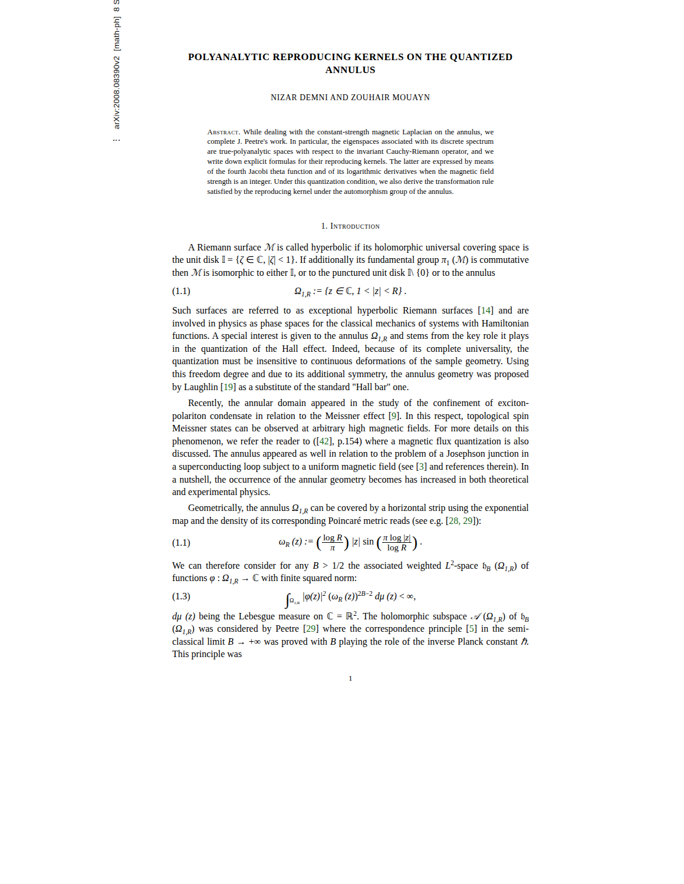⋮arXiv:2008.08390v2 [math-ph] 8 Sep 2020
Polyanalytic reproducing kernels on the quantized
annulus
Nizar Demni and Zouhair Mouayn
Abstract. While dealing with the constant-strength magnetic Laplacian on the annulus, we complete J. Peetre's work. In particular, the eigenspaces associated with its discrete spectrum are true-polyanalytic spaces with respect to the invariant Cauchy-Riemann operator, and we write down explicit formulas for their reproducing kernels. The latter are expressed by means of the fourth Jacobi theta function and of its logarithmic derivatives when the magnetic field strength is an integer. Under this quantization condition, we also derive the transformation rule satisfied by the reproducing kernel under the automorphism group of the annulus.
1. Introduction
A Riemann surface ℳ is called hyperbolic if its holomorphic universal covering space is the unit disk 𝕀 = {ζ ∈ ℂ, |ζ| < 1}. If additionally its fundamental group π1 (ℳ) is commutative then ℳ is isomorphic to either 𝕀, or to the punctured unit disk 𝕀\ {0} or to the annulus
(1.1) Ω1,R := {z ∈ ℂ, 1 < |z| < R} .
Such surfaces are referred to as exceptional hyperbolic Riemann surfaces [14] and are involved in physics as phase spaces for the classical mechanics of systems with Hamiltonian functions. A special interest is given to the annulus Ω1,R and stems from the key role it plays in the quantization of the Hall effect. Indeed, because of its complete universality, the quantization must be insensitive to continuous deformations of the sample geometry. Using this freedom degree and due to its additional symmetry, the annulus geometry was proposed by Laughlin [19] as a substitute of the standard "Hall bar" one.
Recently, the annular domain appeared in the study of the confinement of exciton-polariton condensate in relation to the Meissner effect [9]. In this respect, topological spin Meissner states can be observed at arbitrary high magnetic fields. For more details on this phenomenon, we refer the reader to ([42], p.154) where a magnetic flux quantization is also discussed. The annulus appeared as well in relation to the problem of a Josephson junction in a superconducting loop subject to a uniform magnetic field (see [3] and references therein). In a nutshell, the occurrence of the annular geometry becomes has increased in both theoretical and experimental physics.
Geometrically, the annulus Ω1,R can be covered by a horizontal strip using the exponential map and the density of its corresponding Poincaré metric reads (see e.g. [28, 29]):
(1.1) ωR (z) := (log R π) |z| sin (π log |z|log R) .
We can therefore consider for any B > 1/2 the associated weighted L2-space 𝔥B (Ω1,R) of functions φ : Ω1,R → ℂ with finite squared norm:
(1.3) ∫Ω1,R |φ(z)|2 (ωR (z))2B−2 dμ (z) < ∞,
dμ (z) being the Lebesgue measure on ℂ = ℝ2. The holomorphic subspace 𝒜 (Ω1,R) of 𝔥B (Ω1,R) was considered by Peetre [29] where the correspondence principle [5] in the semi-classical limit B → +∞ was proved with B playing the role of the inverse Planck constant ℏ. This principle was
1